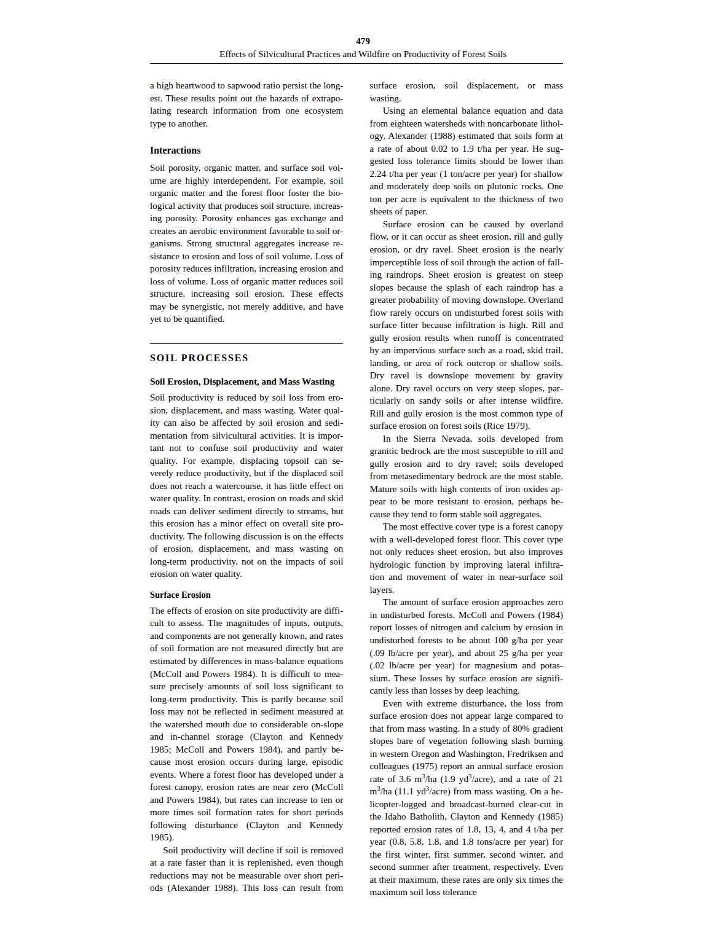479
Effects of Silvicultural Practices and Wildfire on Productivity of Forest Soils
a high heartwood to sapwood ratio persist the longest. These results point out the hazards of extrapolating research information from one ecosystem type to another.
Interactions
Soil porosity, organic matter, and surface soil volume are highly interdependent. For example, soil organic matter and the forest floor foster the biological activity that produces soil structure, increasing porosity. Porosity enhances gas exchange and creates an aerobic environment favorable to soil organisms. Strong structural aggregates increase resistance to erosion and loss of soil volume. Loss of porosity reduces infiltration, increasing erosion and loss of volume. Loss of organic matter reduces soil structure, increasing soil erosion. These effects may be synergistic, not merely additive, and have yet to be quantified.
SOIL PROCESSES
Soil Erosion, Displacement, and Mass Wasting
Soil productivity is reduced by soil loss from erosion, displacement, and mass wasting. Water quality can also be affected by soil erosion and sedimentation from silvicultural activities. It is important not to confuse soil productivity and water quality. For example, displacing topsoil can severely reduce productivity, but if the displaced soil does not reach a watercourse, it has little effect on water quality. In contrast, erosion on roads and skid roads can deliver sediment directly to streams, but this erosion has a minor effect on overall site productivity. The following discussion is on the effects of erosion, displacement, and mass wasting on long-term productivity, not on the impacts of soil erosion on water quality.
Surface Erosion
The effects of erosion on site productivity are difficult to assess. The magnitudes of inputs, outputs, and components are not generally known, and rates of soil formation are not measured directly but are estimated by differences in mass-balance equations (McColl and Powers 1984). It is difficult to measure precisely amounts of soil loss significant to long-term productivity. This is partly because soil loss may not be reflected in sediment measured at the watershed mouth due to considerable on-slope and in-channel storage (Clayton and Kennedy 1985; McColl and Powers 1984), and partly because most erosion occurs during large, episodic events. Where a forest floor has developed under a forest canopy, erosion rates are near zero (McColl and Powers 1984), but rates can increase to ten or more times soil formation rates for short periods following disturbance (Clayton and Kennedy 1985).
Soil productivity will decline if soil is removed at a rate faster than it is replenished, even though reductions may not be measurable over short periods (Alexander 1988). This loss can result from surface erosion, soil displacement, or mass wasting.
Using an elemental balance equation and data from eighteen watersheds with noncarbonate lithology, Alexander (1988) estimated that soils form at a rate of about 0.02 to 1.9 t/ha per year. He suggested loss tolerance limits should be lower than 2.24 t/ha per year (1 ton/acre per year) for shallow and moderately deep soils on plutonic rocks. One ton per acre is equivalent to the thickness of two sheets of paper.
Surface erosion can be caused by overland flow, or it can occur as sheet erosion, rill and gully erosion, or dry ravel. Sheet erosion is the nearly imperceptible loss of soil through the action of falling raindrops. Sheet erosion is greatest on steep slopes because the splash of each raindrop has a greater probability of moving downslope. Overland flow rarely occurs on undisturbed forest soils with surface litter because infiltration is high. Rill and gully erosion results when runoff is concentrated by an impervious surface such as a road, skid trail, landing, or area of rock outcrop or shallow soils. Dry ravel is downslope movement by gravity alone. Dry ravel occurs on very steep slopes, particularly on sandy soils or after intense wildfire. Rill and gully erosion is the most common type of surface erosion on forest soils (Rice 1979).
In the Sierra Nevada, soils developed from granitic bedrock are the most susceptible to rill and gully erosion and to dry ravel; soils developed from metasedimentary bedrock are the most stable. Mature soils with high contents of iron oxides appear to be more resistant to erosion, perhaps because they tend to form stable soil aggregates.
The most effective cover type is a forest canopy with a well-developed forest floor. This cover type not only reduces sheet erosion, but also improves hydrologic function by improving lateral infiltration and movement of water in near-surface soil layers.
The amount of surface erosion approaches zero in undisturbed forests. McColl and Powers (1984) report losses of nitrogen and calcium by erosion in undisturbed forests to be about 100 g/ha per year (.09 lb/acre per year), and about 25 g/ha per year (.02 lb/acre per year) for magnesium and potassium. These losses by surface erosion are significantly less than losses by deep leaching.
Even with extreme disturbance, the loss from surface erosion does not appear large compared to that from mass wasting. In a study of 80% gradient slopes bare of vegetation following slash burning in western Oregon and Washington, Fredriksen and colleagues (1975) report an annual surface erosion rate of 3.6 m3/ha (1.9 yd3/acre), and a rate of 21 m3/ha (11.1 yd3/acre) from mass wasting. On a helicopter-logged and broadcast-burned clear-cut in the Idaho Batholith, Clayton and Kennedy (1985) reported erosion rates of 1.8, 13, 4, and 4 t/ha per year (0.8, 5.8, 1.8, and 1.8 tons/acre per year) for the first winter, first summer, second winter, and second summer after treatment, respectively. Even at their maximum, these rates are only six times the maximum soil loss tolerance